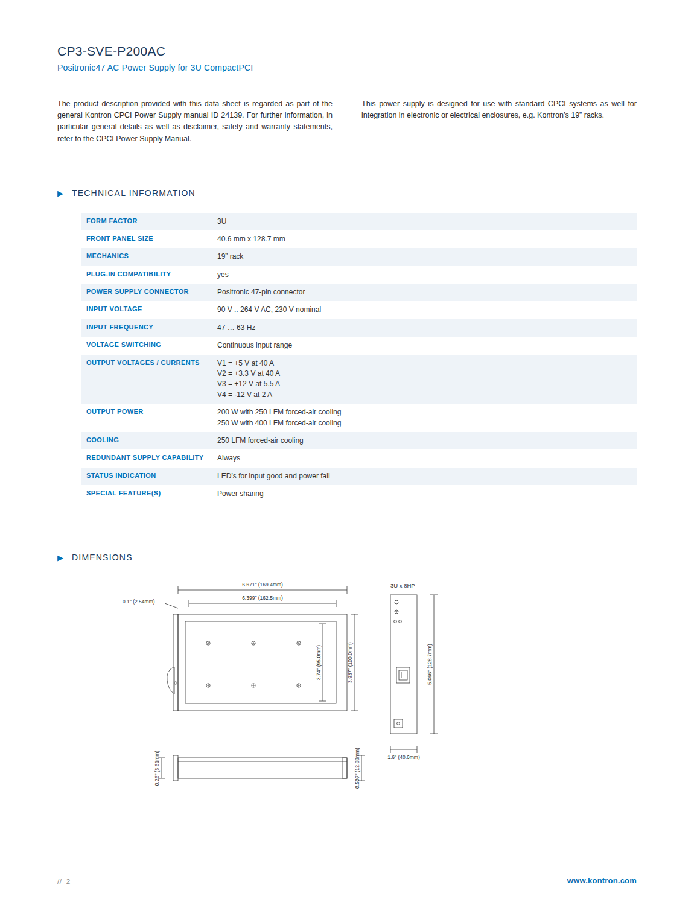CP3-SVE-P200AC
Positronic47 AC Power Supply for 3U CompactPCI
The product description provided with this data sheet is regarded as part of the general Kontron CPCI Power Supply manual ID 24139. For further information, in particular general details as well as disclaimer, safety and warranty statements, refer to the CPCI Power Supply Manual.
This power supply is designed for use with standard CPCI systems as well for integration in electronic or electrical enclosures, e.g. Kontron’s 19” racks.
▶
Technical Information
| Form Factor | 3U |
| Front Panel Size | 40.6 mm x 128.7 mm |
| Mechanics | 19” rack |
| Plug-in Compatibility | yes |
| Power Supply Connector | Positronic 47-pin connector |
| Input Voltage | 90 V .. 264 V AC, 230 V nominal |
| Input Frequency | 47 … 63 Hz |
| Voltage Switching | Continuous input range |
| Output Voltages / Currents | V1 = +5 V at 40 A V2 = +3.3 V at 40 A V3 = +12 V at 5.5 A V4 = -12 V at 2 A |
| Output Power | 200 W with 250 LFM forced-air cooling 250 W with 400 LFM forced-air cooling |
| Cooling | 250 LFM forced-air cooling |
| Redundant Supply Capability | Always |
| Status Indication | LED’s for input good and power fail |
| Special Feature(s) | Power sharing |
▶
Dimensions
6.671" (169.4mm) 6.399" (162.5mm) 0.1" (2.54mm) 3.74" (95.0mm) 3.937" (100.0mm) 0.26" (6.61mm) 0.507" (12.88mm) 3U x 8HP 5.066" (128.7mm) 1.6" (40.6mm)
// 2 www.kontron.com